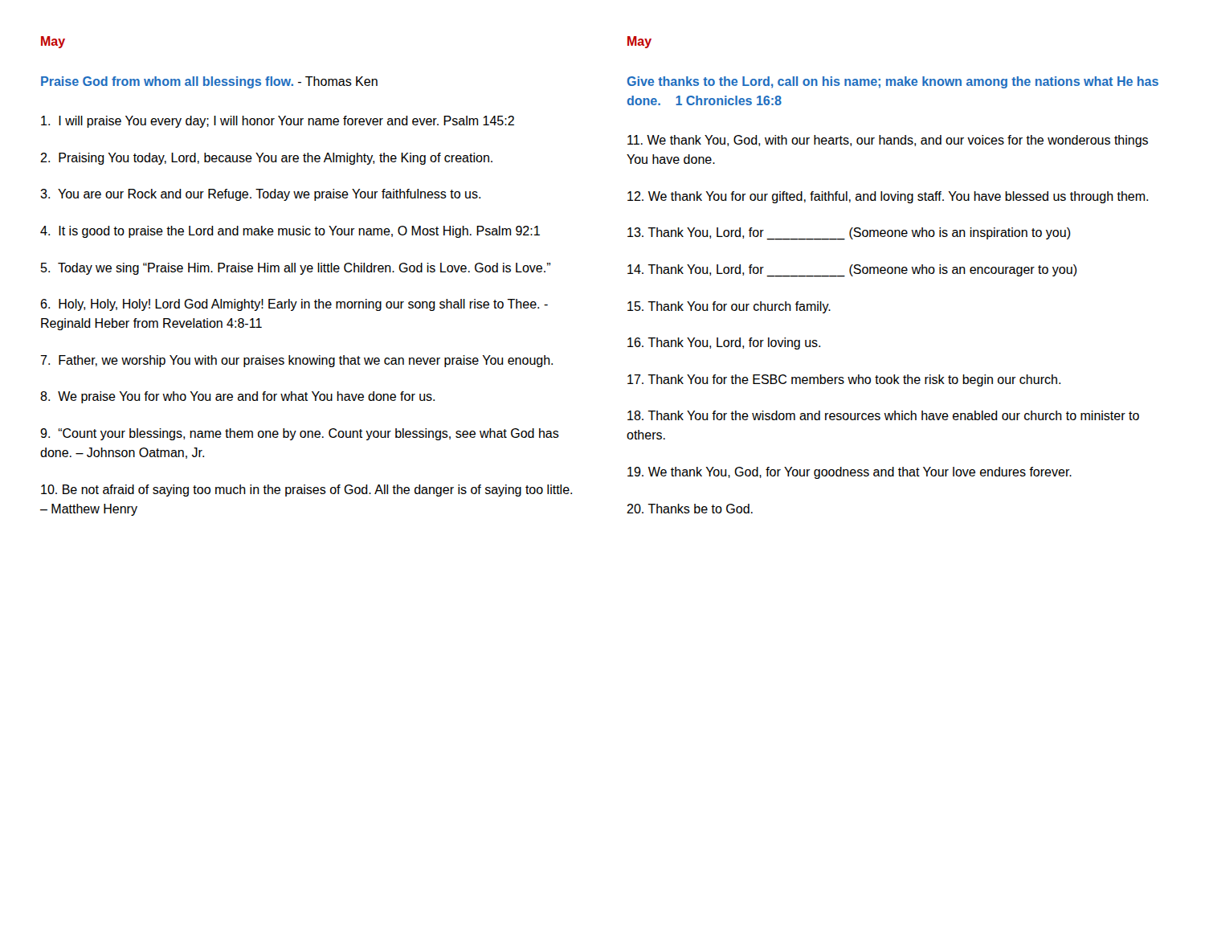May
Praise God from whom all blessings flow. - Thomas Ken
1. I will praise You every day; I will honor Your name forever and ever. Psalm 145:2
2. Praising You today, Lord, because You are the Almighty, the King of creation.
3. You are our Rock and our Refuge. Today we praise Your faithfulness to us.
4. It is good to praise the Lord and make music to Your name, O Most High. Psalm 92:1
5. Today we sing “Praise Him. Praise Him all ye little Children. God is Love. God is Love.”
6. Holy, Holy, Holy! Lord God Almighty! Early in the morning our song shall rise to Thee. - Reginald Heber from Revelation 4:8-11
7. Father, we worship You with our praises knowing that we can never praise You enough.
8. We praise You for who You are and for what You have done for us.
9. “Count your blessings, name them one by one. Count your blessings, see what God has done. – Johnson Oatman, Jr.
10. Be not afraid of saying too much in the praises of God. All the danger is of saying too little. – Matthew Henry
May
Give thanks to the Lord, call on his name; make known among the nations what He has done. 1 Chronicles 16:8
11. We thank You, God, with our hearts, our hands, and our voices for the wonderous things You have done.
12. We thank You for our gifted, faithful, and loving staff. You have blessed us through them.
13. Thank You, Lord, for __________ (Someone who is an inspiration to you)
14. Thank You, Lord, for __________ (Someone who is an encourager to you)
15. Thank You for our church family.
16. Thank You, Lord, for loving us.
17. Thank You for the ESBC members who took the risk to begin our church.
18. Thank You for the wisdom and resources which have enabled our church to minister to others.
19. We thank You, God, for Your goodness and that Your love endures forever.
20. Thanks be to God.